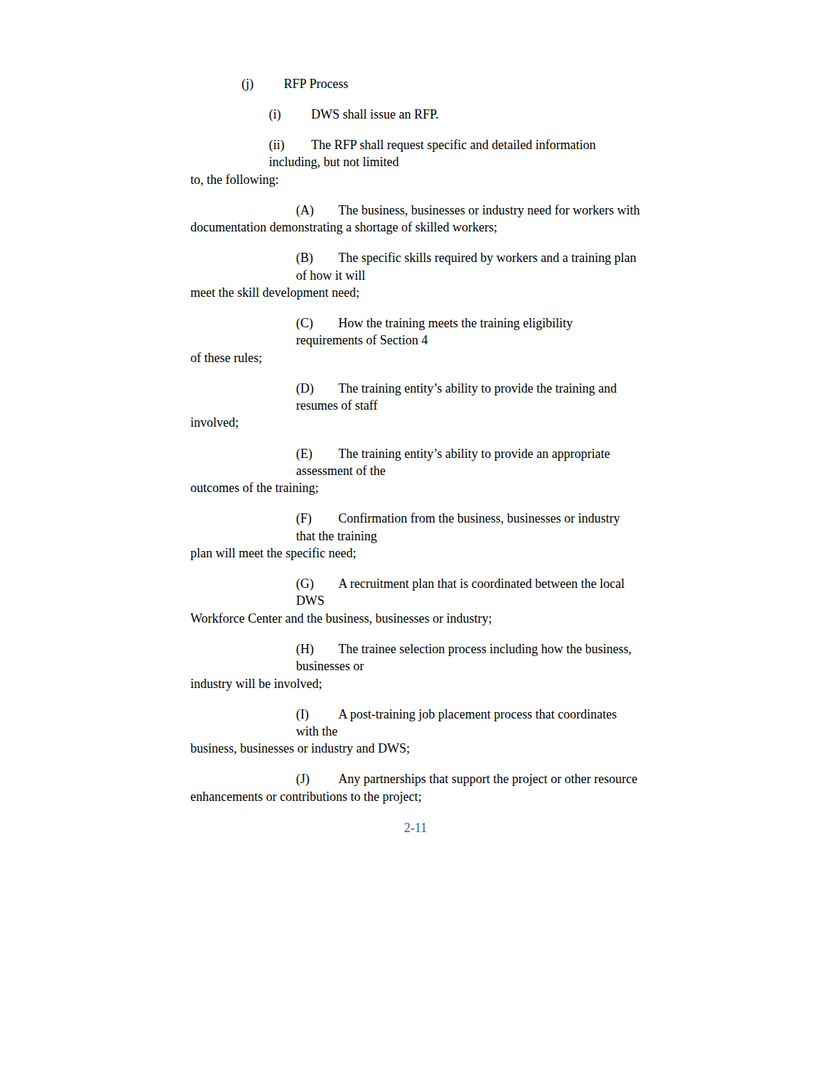(j) RFP Process
(i) DWS shall issue an RFP.
(ii) The RFP shall request specific and detailed information including, but not limited
to, the following:
(A) The business, businesses or industry need for workers with
documentation demonstrating a shortage of skilled workers;
(B) The specific skills required by workers and a training plan of how it will
meet the skill development need;
(C) How the training meets the training eligibility requirements of Section 4
of these rules;
(D) The training entity’s ability to provide the training and resumes of staff
involved;
(E) The training entity’s ability to provide an appropriate assessment of the
outcomes of the training;
(F) Confirmation from the business, businesses or industry that the training
plan will meet the specific need;
(G) A recruitment plan that is coordinated between the local DWS
Workforce Center and the business, businesses or industry;
(H) The trainee selection process including how the business, businesses or
industry will be involved;
(I) A post-training job placement process that coordinates with the
business, businesses or industry and DWS;
(J) Any partnerships that support the project or other resource
enhancements or contributions to the project;
2-11